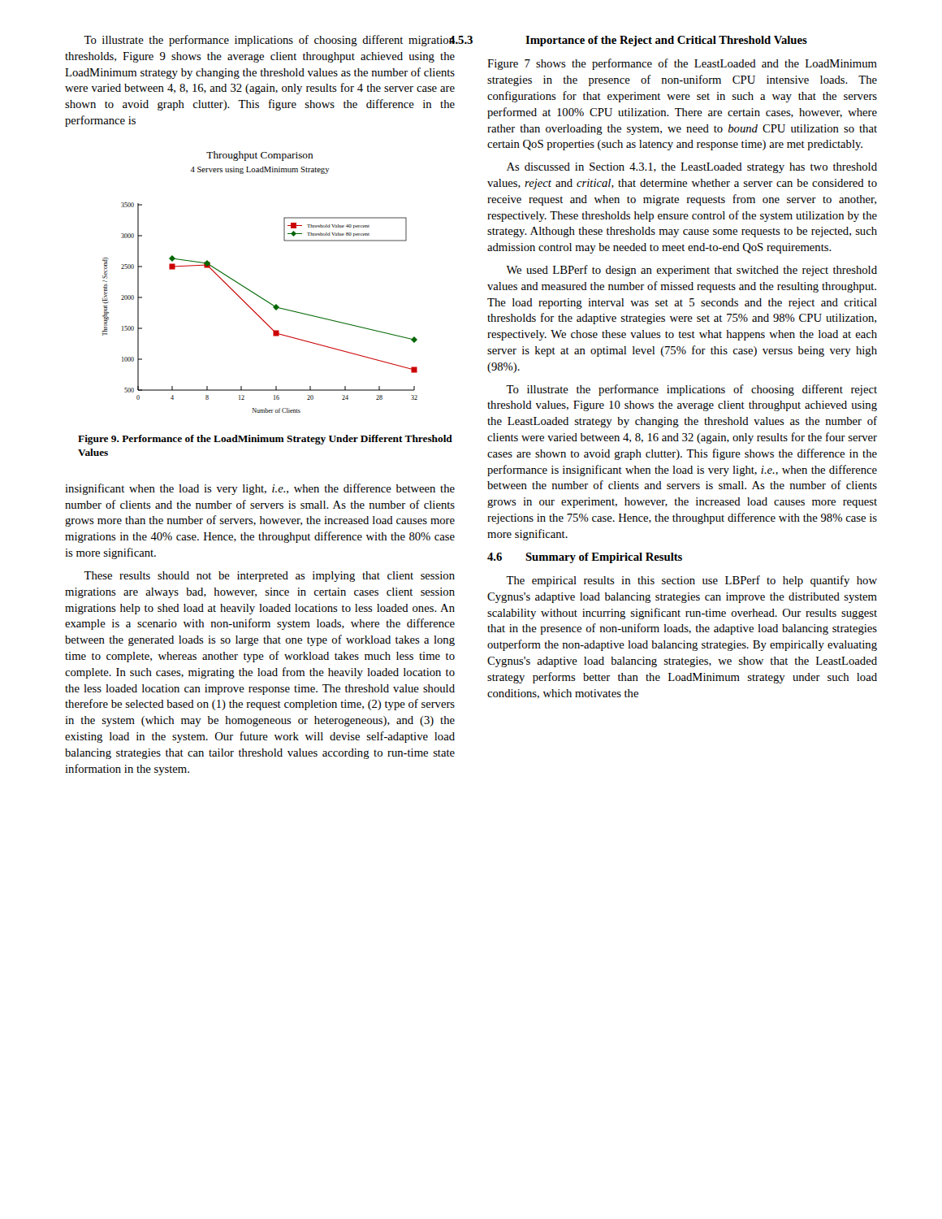To illustrate the performance implications of choosing different migration thresholds, Figure 9 shows the average client throughput achieved using the LoadMinimum strategy by changing the threshold values as the number of clients were varied between 4, 8, 16, and 32 (again, only results for 4 the server case are shown to avoid graph clutter). This figure shows the difference in the performance is
Throughput Comparison
4 Servers using LoadMinimum Strategy
500 1000 1500 2000 2500 3000 3500 0 4 8 12 16 20 24 28 32 Number of Clients Throughput (Events / Second) Threshold Value 40 percent Threshold Value 80 percent
Figure 9. Performance of the LoadMinimum Strategy Under Different Threshold Values
insignificant when the load is very light, i.e., when the difference between the number of clients and the number of servers is small. As the number of clients grows more than the number of servers, however, the increased load causes more migrations in the 40% case. Hence, the throughput difference with the 80% case is more significant.
These results should not be interpreted as implying that client session migrations are always bad, however, since in certain cases client session migrations help to shed load at heavily loaded locations to less loaded ones. An example is a scenario with non-uniform system loads, where the difference between the generated loads is so large that one type of workload takes a long time to complete, whereas another type of workload takes much less time to complete. In such cases, migrating the load from the heavily loaded location to the less loaded location can improve response time. The threshold value should therefore be selected based on (1) the request completion time, (2) type of servers in the system (which may be homogeneous or heterogeneous), and (3) the existing load in the system. Our future work will devise self-adaptive load balancing strategies that can tailor threshold values according to run-time state information in the system.
4.5.3 Importance of the Reject and Critical Threshold Values
Figure 7 shows the performance of the LeastLoaded and the LoadMinimum strategies in the presence of non-uniform CPU intensive loads. The configurations for that experiment were set in such a way that the servers performed at 100% CPU utilization. There are certain cases, however, where rather than overloading the system, we need to bound CPU utilization so that certain QoS properties (such as latency and response time) are met predictably.
As discussed in Section 4.3.1, the LeastLoaded strategy has two threshold values, reject and critical, that determine whether a server can be considered to receive request and when to migrate requests from one server to another, respectively. These thresholds help ensure control of the system utilization by the strategy. Although these thresholds may cause some requests to be rejected, such admission control may be needed to meet end-to-end QoS requirements.
We used LBPerf to design an experiment that switched the reject threshold values and measured the number of missed requests and the resulting throughput. The load reporting interval was set at 5 seconds and the reject and critical thresholds for the adaptive strategies were set at 75% and 98% CPU utilization, respectively. We chose these values to test what happens when the load at each server is kept at an optimal level (75% for this case) versus being very high (98%).
To illustrate the performance implications of choosing different reject threshold values, Figure 10 shows the average client throughput achieved using the LeastLoaded strategy by changing the threshold values as the number of clients were varied between 4, 8, 16 and 32 (again, only results for the four server cases are shown to avoid graph clutter). This figure shows the difference in the performance is insignificant when the load is very light, i.e., when the difference between the number of clients and servers is small. As the number of clients grows in our experiment, however, the increased load causes more request rejections in the 75% case. Hence, the throughput difference with the 98% case is more significant.
4.6 Summary of Empirical Results
The empirical results in this section use LBPerf to help quantify how Cygnus's adaptive load balancing strategies can improve the distributed system scalability without incurring significant run-time overhead. Our results suggest that in the presence of non-uniform loads, the adaptive load balancing strategies outperform the non-adaptive load balancing strategies. By empirically evaluating Cygnus's adaptive load balancing strategies, we show that the LeastLoaded strategy performs better than the LoadMinimum strategy under such load conditions, which motivates the